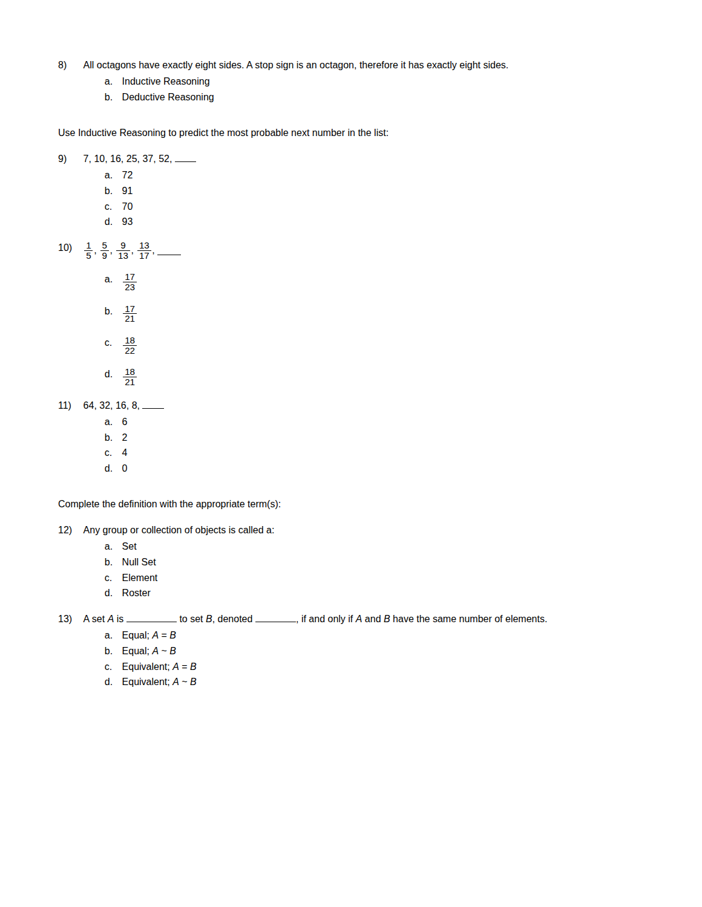8) All octagons have exactly eight sides. A stop sign is an octagon, therefore it has exactly eight sides.
a. Inductive Reasoning
b. Deductive Reasoning
Use Inductive Reasoning to predict the most probable next number in the list:
9) 7, 10, 16, 25, 37, 52,
a. 72
b. 91
c. 70
d. 93
10) 15, 59, 913, 1317,
a. 1723
b. 1721
c. 1822
d. 1821
11) 64, 32, 16, 8,
a. 6
b. 2
c. 4
d. 0
Complete the definition with the appropriate term(s):
12) Any group or collection of objects is called a:
a. Set
b. Null Set
c. Element
d. Roster
13) A set A is to set B, denoted , if and only if A and B have the same number of elements.
a. Equal; A = B
b. Equal; A ~ B
c. Equivalent; A = B
d. Equivalent; A ~ B